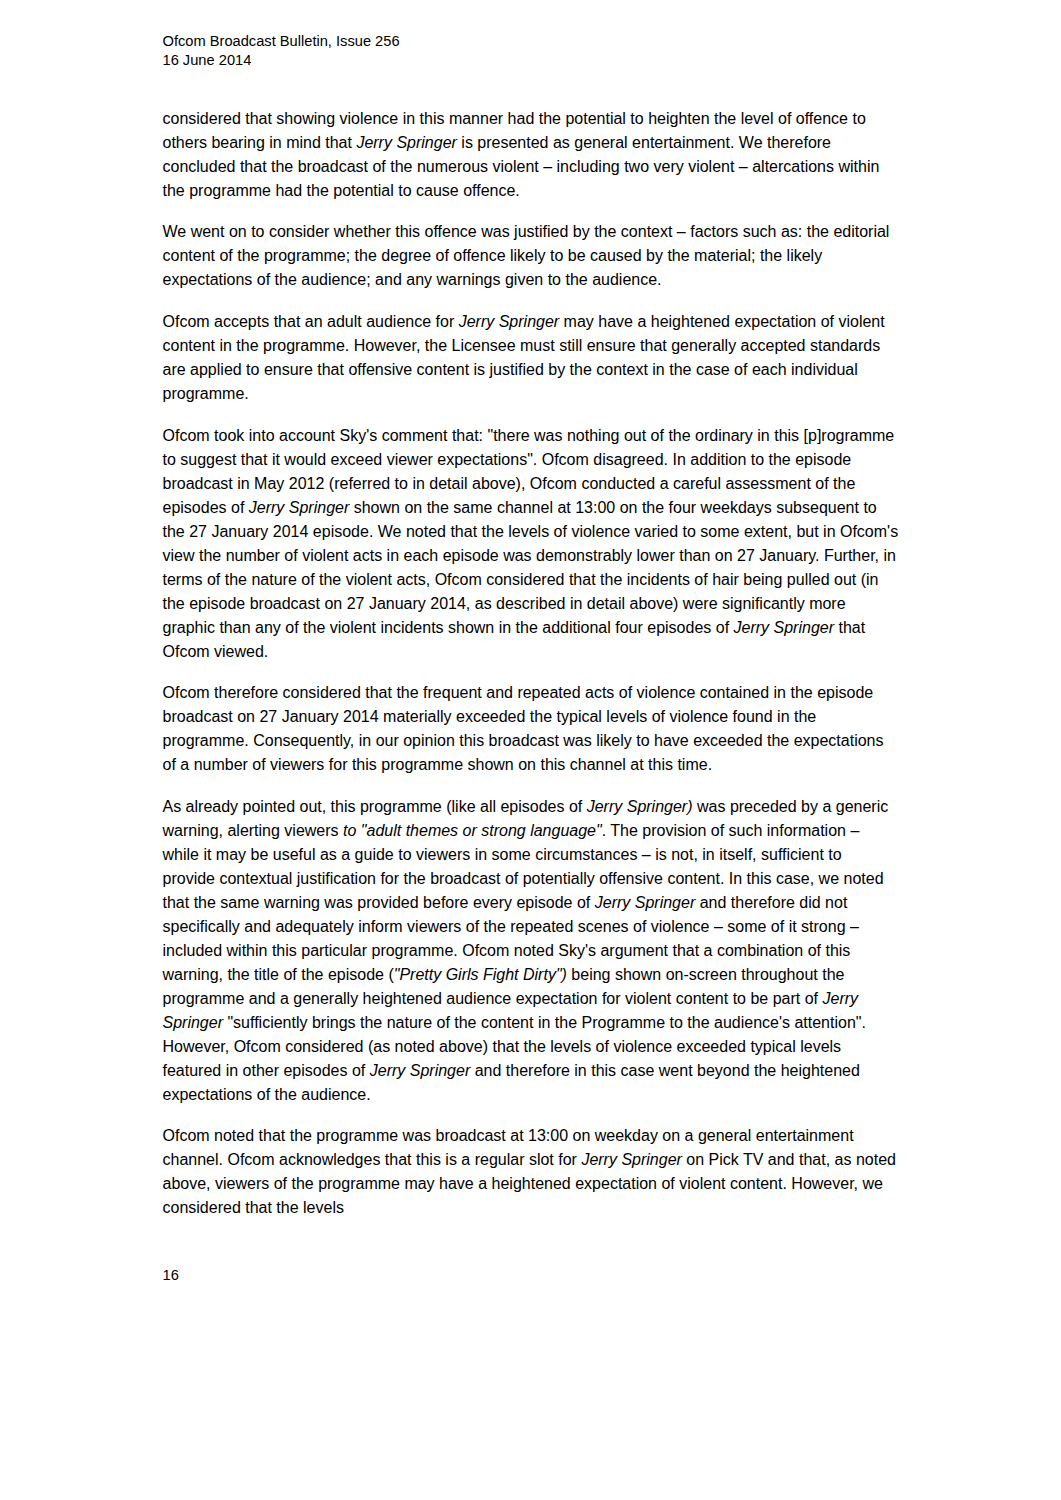Ofcom Broadcast Bulletin, Issue 256
16 June 2014
considered that showing violence in this manner had the potential to heighten the level of offence to others bearing in mind that Jerry Springer is presented as general entertainment. We therefore concluded that the broadcast of the numerous violent – including two very violent – altercations within the programme had the potential to cause offence.
We went on to consider whether this offence was justified by the context – factors such as: the editorial content of the programme; the degree of offence likely to be caused by the material; the likely expectations of the audience; and any warnings given to the audience.
Ofcom accepts that an adult audience for Jerry Springer may have a heightened expectation of violent content in the programme. However, the Licensee must still ensure that generally accepted standards are applied to ensure that offensive content is justified by the context in the case of each individual programme.
Ofcom took into account Sky's comment that: "there was nothing out of the ordinary in this [p]rogramme to suggest that it would exceed viewer expectations". Ofcom disagreed. In addition to the episode broadcast in May 2012 (referred to in detail above), Ofcom conducted a careful assessment of the episodes of Jerry Springer shown on the same channel at 13:00 on the four weekdays subsequent to the 27 January 2014 episode. We noted that the levels of violence varied to some extent, but in Ofcom's view the number of violent acts in each episode was demonstrably lower than on 27 January. Further, in terms of the nature of the violent acts, Ofcom considered that the incidents of hair being pulled out (in the episode broadcast on 27 January 2014, as described in detail above) were significantly more graphic than any of the violent incidents shown in the additional four episodes of Jerry Springer that Ofcom viewed.
Ofcom therefore considered that the frequent and repeated acts of violence contained in the episode broadcast on 27 January 2014 materially exceeded the typical levels of violence found in the programme. Consequently, in our opinion this broadcast was likely to have exceeded the expectations of a number of viewers for this programme shown on this channel at this time.
As already pointed out, this programme (like all episodes of Jerry Springer) was preceded by a generic warning, alerting viewers to "adult themes or strong language". The provision of such information – while it may be useful as a guide to viewers in some circumstances – is not, in itself, sufficient to provide contextual justification for the broadcast of potentially offensive content. In this case, we noted that the same warning was provided before every episode of Jerry Springer and therefore did not specifically and adequately inform viewers of the repeated scenes of violence – some of it strong – included within this particular programme. Ofcom noted Sky's argument that a combination of this warning, the title of the episode ("Pretty Girls Fight Dirty") being shown on-screen throughout the programme and a generally heightened audience expectation for violent content to be part of Jerry Springer "sufficiently brings the nature of the content in the Programme to the audience's attention". However, Ofcom considered (as noted above) that the levels of violence exceeded typical levels featured in other episodes of Jerry Springer and therefore in this case went beyond the heightened expectations of the audience.
Ofcom noted that the programme was broadcast at 13:00 on weekday on a general entertainment channel. Ofcom acknowledges that this is a regular slot for Jerry Springer on Pick TV and that, as noted above, viewers of the programme may have a heightened expectation of violent content. However, we considered that the levels
16